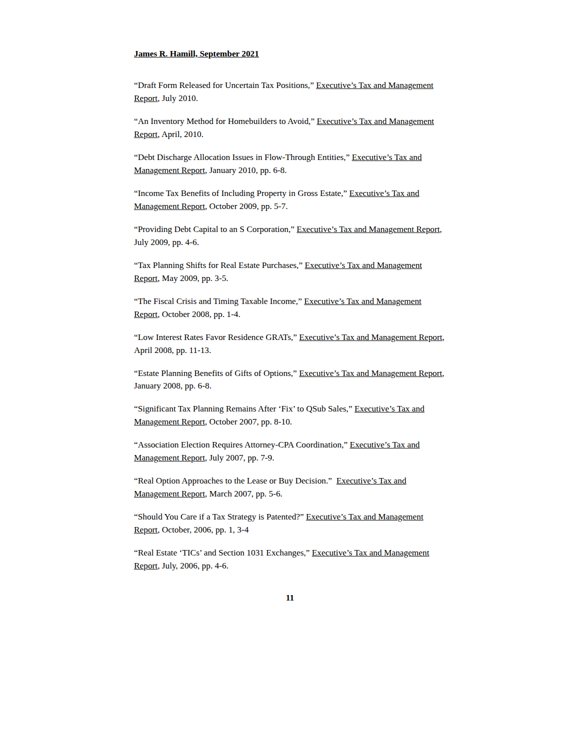James R. Hamill, September 2021
“Draft Form Released for Uncertain Tax Positions,” Executive’s Tax and Management Report, July 2010.
“An Inventory Method for Homebuilders to Avoid,” Executive’s Tax and Management Report, April, 2010.
“Debt Discharge Allocation Issues in Flow-Through Entities,” Executive’s Tax and Management Report, January 2010, pp. 6-8.
“Income Tax Benefits of Including Property in Gross Estate,” Executive’s Tax and Management Report, October 2009, pp. 5-7.
“Providing Debt Capital to an S Corporation,” Executive’s Tax and Management Report, July 2009, pp. 4-6.
“Tax Planning Shifts for Real Estate Purchases,” Executive’s Tax and Management Report, May 2009, pp. 3-5.
“The Fiscal Crisis and Timing Taxable Income,” Executive’s Tax and Management Report, October 2008, pp. 1-4.
“Low Interest Rates Favor Residence GRATs,” Executive’s Tax and Management Report, April 2008, pp. 11-13.
“Estate Planning Benefits of Gifts of Options,” Executive’s Tax and Management Report, January 2008, pp. 6-8.
“Significant Tax Planning Remains After ‘Fix’ to QSub Sales,” Executive’s Tax and Management Report, October 2007, pp. 8-10.
“Association Election Requires Attorney-CPA Coordination,” Executive’s Tax and Management Report, July 2007, pp. 7-9.
“Real Option Approaches to the Lease or Buy Decision.” Executive’s Tax and Management Report, March 2007, pp. 5-6.
“Should You Care if a Tax Strategy is Patented?” Executive’s Tax and Management Report, October, 2006, pp. 1, 3-4
“Real Estate ‘TICs’ and Section 1031 Exchanges,” Executive’s Tax and Management Report, July, 2006, pp. 4-6.
11